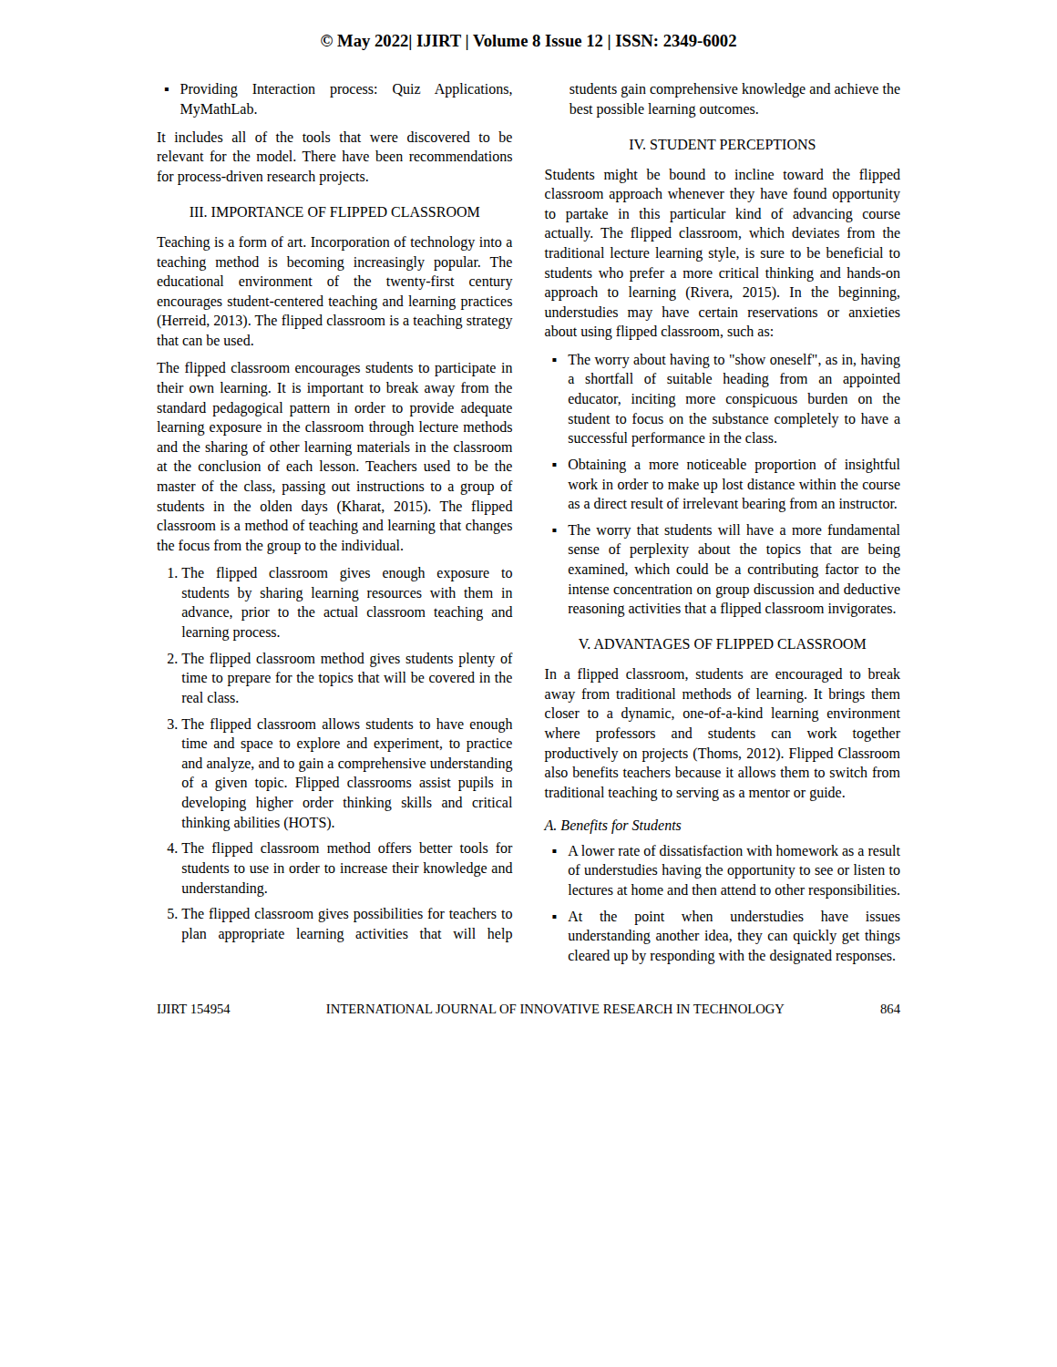© May 2022| IJIRT | Volume 8 Issue 12 | ISSN: 2349-6002
Providing Interaction process: Quiz Applications, MyMathLab.
It includes all of the tools that were discovered to be relevant for the model. There have been recommendations for process-driven research projects.
III. Importance of Flipped Classroom
Teaching is a form of art. Incorporation of technology into a teaching method is becoming increasingly popular. The educational environment of the twenty-first century encourages student-centered teaching and learning practices (Herreid, 2013). The flipped classroom is a teaching strategy that can be used.
The flipped classroom encourages students to participate in their own learning. It is important to break away from the standard pedagogical pattern in order to provide adequate learning exposure in the classroom through lecture methods and the sharing of other learning materials in the classroom at the conclusion of each lesson. Teachers used to be the master of the class, passing out instructions to a group of students in the olden days (Kharat, 2015). The flipped classroom is a method of teaching and learning that changes the focus from the group to the individual.
The flipped classroom gives enough exposure to students by sharing learning resources with them in advance, prior to the actual classroom teaching and learning process.
The flipped classroom method gives students plenty of time to prepare for the topics that will be covered in the real class.
The flipped classroom allows students to have enough time and space to explore and experiment, to practice and analyze, and to gain a comprehensive understanding of a given topic. Flipped classrooms assist pupils in developing higher order thinking skills and critical thinking abilities (HOTS).
The flipped classroom method offers better tools for students to use in order to increase their knowledge and understanding.
The flipped classroom gives possibilities for teachers to plan appropriate learning activities that will help students gain comprehensive knowledge and achieve the best possible learning outcomes.
IV. Student Perceptions
Students might be bound to incline toward the flipped classroom approach whenever they have found opportunity to partake in this particular kind of advancing course actually. The flipped classroom, which deviates from the traditional lecture learning style, is sure to be beneficial to students who prefer a more critical thinking and hands-on approach to learning (Rivera, 2015). In the beginning, understudies may have certain reservations or anxieties about using flipped classroom, such as:
The worry about having to "show oneself", as in, having a shortfall of suitable heading from an appointed educator, inciting more conspicuous burden on the student to focus on the substance completely to have a successful performance in the class.
Obtaining a more noticeable proportion of insightful work in order to make up lost distance within the course as a direct result of irrelevant bearing from an instructor.
The worry that students will have a more fundamental sense of perplexity about the topics that are being examined, which could be a contributing factor to the intense concentration on group discussion and deductive reasoning activities that a flipped classroom invigorates.
V. Advantages of Flipped Classroom
In a flipped classroom, students are encouraged to break away from traditional methods of learning. It brings them closer to a dynamic, one-of-a-kind learning environment where professors and students can work together productively on projects (Thoms, 2012). Flipped Classroom also benefits teachers because it allows them to switch from traditional teaching to serving as a mentor or guide.
A. Benefits for Students
A lower rate of dissatisfaction with homework as a result of understudies having the opportunity to see or listen to lectures at home and then attend to other responsibilities.
At the point when understudies have issues understanding another idea, they can quickly get things cleared up by responding with the designated responses.
IJIRT 154954 INTERNATIONAL JOURNAL OF INNOVATIVE RESEARCH IN TECHNOLOGY 864